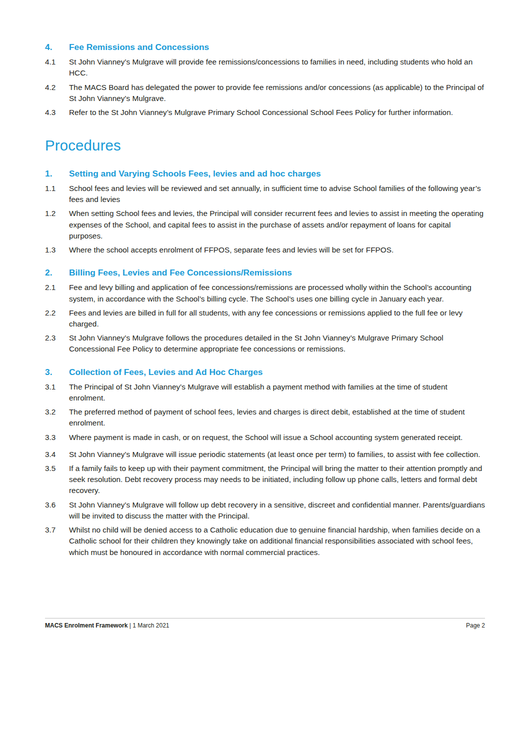4. Fee Remissions and Concessions
4.1 St John Vianney’s Mulgrave will provide fee remissions/concessions to families in need, including students who hold an HCC.
4.2 The MACS Board has delegated the power to provide fee remissions and/or concessions (as applicable) to the Principal of St John Vianney’s Mulgrave.
4.3 Refer to the St John Vianney’s Mulgrave Primary School Concessional School Fees Policy for further information.
Procedures
1. Setting and Varying Schools Fees, levies and ad hoc charges
1.1 School fees and levies will be reviewed and set annually, in sufficient time to advise School families of the following year’s fees and levies
1.2 When setting School fees and levies, the Principal will consider recurrent fees and levies to assist in meeting the operating expenses of the School, and capital fees to assist in the purchase of assets and/or repayment of loans for capital purposes.
1.3 Where the school accepts enrolment of FFPOS, separate fees and levies will be set for FFPOS.
2. Billing Fees, Levies and Fee Concessions/Remissions
2.1 Fee and levy billing and application of fee concessions/remissions are processed wholly within the School’s accounting system, in accordance with the School’s billing cycle. The School’s uses one billing cycle in January each year.
2.2 Fees and levies are billed in full for all students, with any fee concessions or remissions applied to the full fee or levy charged.
2.3 St John Vianney’s Mulgrave follows the procedures detailed in the St John Vianney’s Mulgrave Primary School Concessional Fee Policy to determine appropriate fee concessions or remissions.
3. Collection of Fees, Levies and Ad Hoc Charges
3.1 The Principal of St John Vianney’s Mulgrave will establish a payment method with families at the time of student enrolment.
3.2 The preferred method of payment of school fees, levies and charges is direct debit, established at the time of student enrolment.
3.3 Where payment is made in cash, or on request, the School will issue a School accounting system generated receipt.
3.4 St John Vianney’s Mulgrave will issue periodic statements (at least once per term) to families, to assist with fee collection.
3.5 If a family fails to keep up with their payment commitment, the Principal will bring the matter to their attention promptly and seek resolution. Debt recovery process may needs to be initiated, including follow up phone calls, letters and formal debt recovery.
3.6 St John Vianney’s Mulgrave will follow up debt recovery in a sensitive, discreet and confidential manner. Parents/guardians will be invited to discuss the matter with the Principal.
3.7 Whilst no child will be denied access to a Catholic education due to genuine financial hardship, when families decide on a Catholic school for their children they knowingly take on additional financial responsibilities associated with school fees, which must be honoured in accordance with normal commercial practices.
MACS Enrolment Framework | 1 March 2021
Page 2